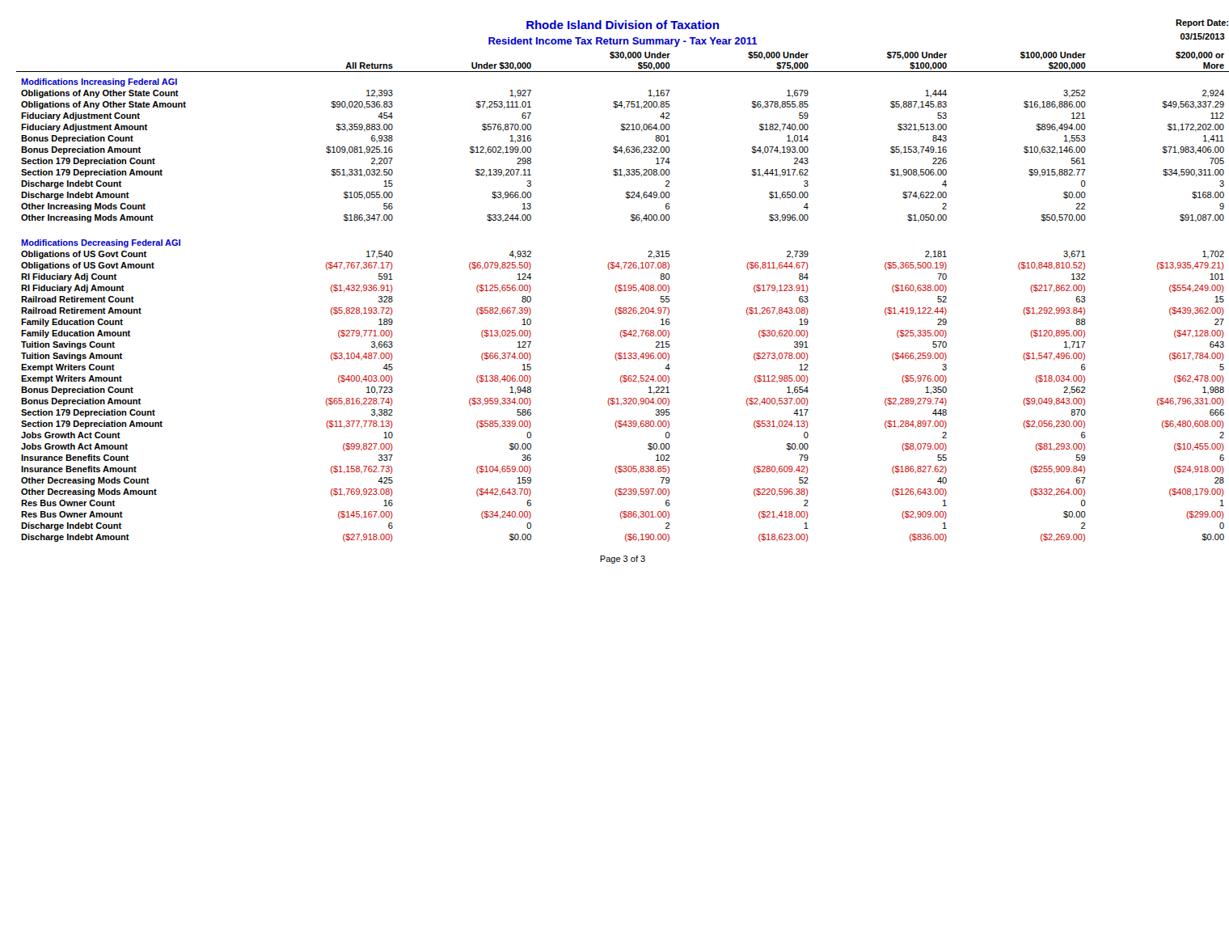Report Date:
03/15/2013
Rhode Island Division of Taxation
Resident Income Tax Return Summary - Tax Year 2011
| | | | $30,000 Under | $50,000 Under | $75,000 Under | $100,000 Under | $200,000 or |
| --- | --- | --- | --- | --- | --- | --- | --- |
| | All Returns | Under $30,000 | $50,000 | $75,000 | $100,000 | $200,000 | More |
| Modifications Increasing Federal AGI |
| Obligations of Any Other State Count | 12,393 | 1,927 | 1,167 | 1,679 | 1,444 | 3,252 | 2,924 |
| Obligations of Any Other State Amount | $90,020,536.83 | $7,253,111.01 | $4,751,200.85 | $6,378,855.85 | $5,887,145.83 | $16,186,886.00 | $49,563,337.29 |
| Fiduciary Adjustment Count | 454 | 67 | 42 | 59 | 53 | 121 | 112 |
| Fiduciary Adjustment Amount | $3,359,883.00 | $576,870.00 | $210,064.00 | $182,740.00 | $321,513.00 | $896,494.00 | $1,172,202.00 |
| Bonus Depreciation Count | 6,938 | 1,316 | 801 | 1,014 | 843 | 1,553 | 1,411 |
| Bonus Depreciation Amount | $109,081,925.16 | $12,602,199.00 | $4,636,232.00 | $4,074,193.00 | $5,153,749.16 | $10,632,146.00 | $71,983,406.00 |
| Section 179 Depreciation Count | 2,207 | 298 | 174 | 243 | 226 | 561 | 705 |
| Section 179 Depreciation Amount | $51,331,032.50 | $2,139,207.11 | $1,335,208.00 | $1,441,917.62 | $1,908,506.00 | $9,915,882.77 | $34,590,311.00 |
| Discharge Indebt Count | 15 | 3 | 2 | 3 | 4 | 0 | 3 |
| Discharge Indebt Amount | $105,055.00 | $3,966.00 | $24,649.00 | $1,650.00 | $74,622.00 | $0.00 | $168.00 |
| Other Increasing Mods Count | 56 | 13 | 6 | 4 | 2 | 22 | 9 |
| Other Increasing Mods Amount | $186,347.00 | $33,244.00 | $6,400.00 | $3,996.00 | $1,050.00 | $50,570.00 | $91,087.00 |
| Modifications Decreasing Federal AGI |
| Obligations of US Govt Count | 17,540 | 4,932 | 2,315 | 2,739 | 2,181 | 3,671 | 1,702 |
| Obligations of US Govt Amount | ($47,767,367.17) | ($6,079,825.50) | ($4,726,107.08) | ($6,811,644.67) | ($5,365,500.19) | ($10,848,810.52) | ($13,935,479.21) |
| RI Fiduciary Adj Count | 591 | 124 | 80 | 84 | 70 | 132 | 101 |
| RI Fiduciary Adj Amount | ($1,432,936.91) | ($125,656.00) | ($195,408.00) | ($179,123.91) | ($160,638.00) | ($217,862.00) | ($554,249.00) |
| Railroad Retirement Count | 328 | 80 | 55 | 63 | 52 | 63 | 15 |
| Railroad Retirement Amount | ($5,828,193.72) | ($582,667.39) | ($826,204.97) | ($1,267,843.08) | ($1,419,122.44) | ($1,292,993.84) | ($439,362.00) |
| Family Education Count | 189 | 10 | 16 | 19 | 29 | 88 | 27 |
| Family Education Amount | ($279,771.00) | ($13,025.00) | ($42,768.00) | ($30,620.00) | ($25,335.00) | ($120,895.00) | ($47,128.00) |
| Tuition Savings Count | 3,663 | 127 | 215 | 391 | 570 | 1,717 | 643 |
| Tuition Savings Amount | ($3,104,487.00) | ($66,374.00) | ($133,496.00) | ($273,078.00) | ($466,259.00) | ($1,547,496.00) | ($617,784.00) |
| Exempt Writers Count | 45 | 15 | 4 | 12 | 3 | 6 | 5 |
| Exempt Writers Amount | ($400,403.00) | ($138,406.00) | ($62,524.00) | ($112,985.00) | ($5,976.00) | ($18,034.00) | ($62,478.00) |
| Bonus Depreciation Count | 10,723 | 1,948 | 1,221 | 1,654 | 1,350 | 2,562 | 1,988 |
| Bonus Depreciation Amount | ($65,816,228.74) | ($3,959,334.00) | ($1,320,904.00) | ($2,400,537.00) | ($2,289,279.74) | ($9,049,843.00) | ($46,796,331.00) |
| Section 179 Depreciation Count | 3,382 | 586 | 395 | 417 | 448 | 870 | 666 |
| Section 179 Depreciation Amount | ($11,377,778.13) | ($585,339.00) | ($439,680.00) | ($531,024.13) | ($1,284,897.00) | ($2,056,230.00) | ($6,480,608.00) |
| Jobs Growth Act Count | 10 | 0 | 0 | 0 | 2 | 6 | 2 |
| Jobs Growth Act Amount | ($99,827.00) | $0.00 | $0.00 | $0.00 | ($8,079.00) | ($81,293.00) | ($10,455.00) |
| Insurance Benefits Count | 337 | 36 | 102 | 79 | 55 | 59 | 6 |
| Insurance Benefits Amount | ($1,158,762.73) | ($104,659.00) | ($305,838.85) | ($280,609.42) | ($186,827.62) | ($255,909.84) | ($24,918.00) |
| Other Decreasing Mods Count | 425 | 159 | 79 | 52 | 40 | 67 | 28 |
| Other Decreasing Mods Amount | ($1,769,923.08) | ($442,643.70) | ($239,597.00) | ($220,596.38) | ($126,643.00) | ($332,264.00) | ($408,179.00) |
| Res Bus Owner Count | 16 | 6 | 6 | 2 | 1 | 0 | 1 |
| Res Bus Owner Amount | ($145,167.00) | ($34,240.00) | ($86,301.00) | ($21,418.00) | ($2,909.00) | $0.00 | ($299.00) |
| Discharge Indebt Count | 6 | 0 | 2 | 1 | 1 | 2 | 0 |
| Discharge Indebt Amount | ($27,918.00) | $0.00 | ($6,190.00) | ($18,623.00) | ($836.00) | ($2,269.00) | $0.00 |
Page 3 of 3